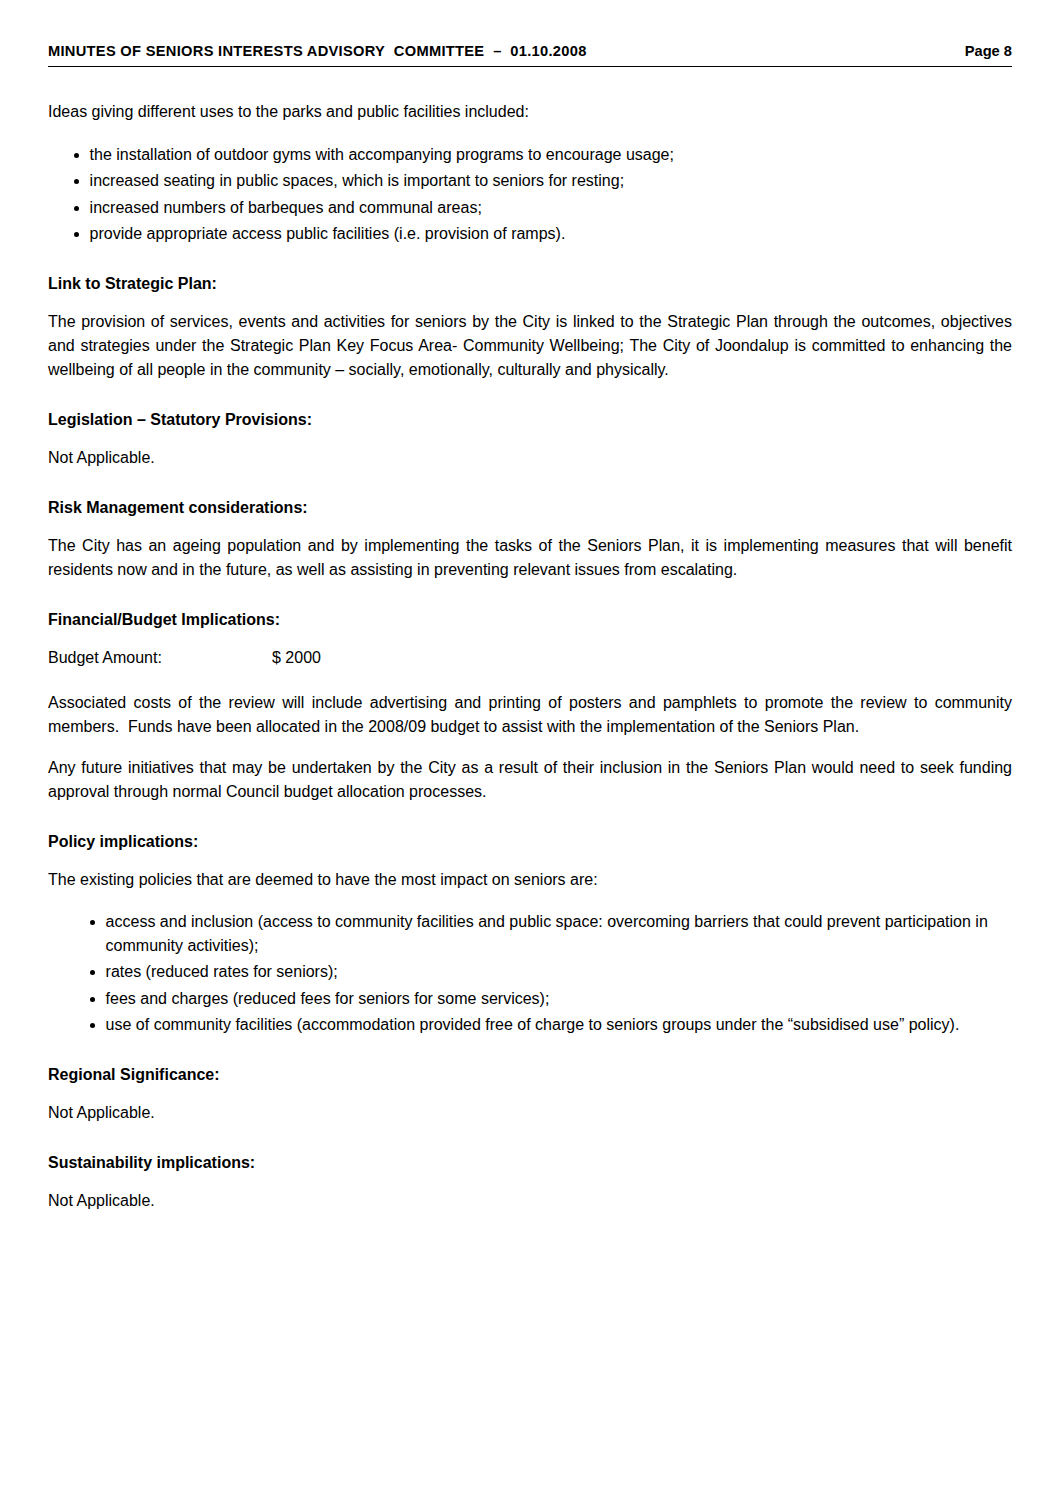MINUTES OF SENIORS INTERESTS ADVISORY COMMITTEE – 01.10.2008 Page 8
Ideas giving different uses to the parks and public facilities included:
the installation of outdoor gyms with accompanying programs to encourage usage;
increased seating in public spaces, which is important to seniors for resting;
increased numbers of barbeques and communal areas;
provide appropriate access public facilities (i.e. provision of ramps).
Link to Strategic Plan:
The provision of services, events and activities for seniors by the City is linked to the Strategic Plan through the outcomes, objectives and strategies under the Strategic Plan Key Focus Area- Community Wellbeing; The City of Joondalup is committed to enhancing the wellbeing of all people in the community – socially, emotionally, culturally and physically.
Legislation – Statutory Provisions:
Not Applicable.
Risk Management considerations:
The City has an ageing population and by implementing the tasks of the Seniors Plan, it is implementing measures that will benefit residents now and in the future, as well as assisting in preventing relevant issues from escalating.
Financial/Budget Implications:
Budget Amount:$ 2000
Associated costs of the review will include advertising and printing of posters and pamphlets to promote the review to community members. Funds have been allocated in the 2008/09 budget to assist with the implementation of the Seniors Plan.
Any future initiatives that may be undertaken by the City as a result of their inclusion in the Seniors Plan would need to seek funding approval through normal Council budget allocation processes.
Policy implications:
The existing policies that are deemed to have the most impact on seniors are:
access and inclusion (access to community facilities and public space: overcoming barriers that could prevent participation in community activities);
rates (reduced rates for seniors);
fees and charges (reduced fees for seniors for some services);
use of community facilities (accommodation provided free of charge to seniors groups under the “subsidised use” policy).
Regional Significance:
Not Applicable.
Sustainability implications:
Not Applicable.